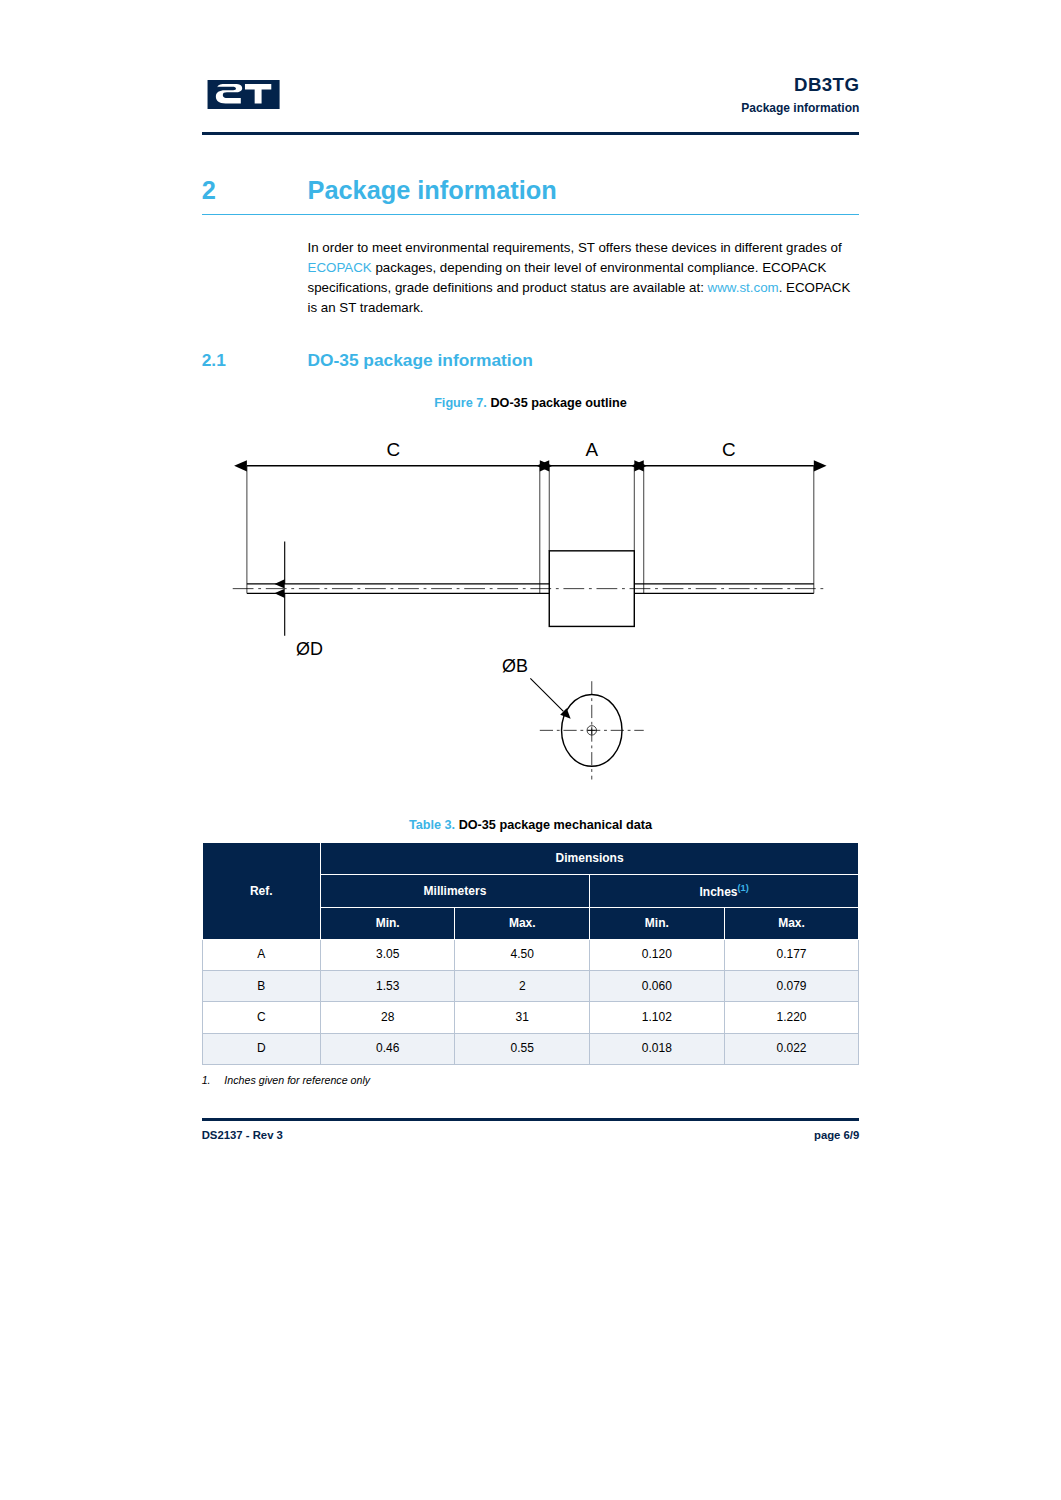DB3TG
Package information
2 Package information
In order to meet environmental requirements, ST offers these devices in different grades of ECOPACK packages, depending on their level of environmental compliance. ECOPACK specifications, grade definitions and product status are available at: www.st.com. ECOPACK is an ST trademark.
2.1 DO-35 package information
Figure 7. DO-35 package outline
C A C ØD ØB
Table 3. DO-35 package mechanical data
| Ref. | Dimensions |
| --- | --- |
| Millimeters | Inches (1) |
| Min. | Max. | Min. | Max. |
| A | 3.05 | 4.50 | 0.120 | 0.177 |
| B | 1.53 | 2 | 0.060 | 0.079 |
| C | 28 | 31 | 1.102 | 1.220 |
| D | 0.46 | 0.55 | 0.018 | 0.022 |
1. Inches given for reference only
DS2137 - Rev 3
page 6/9